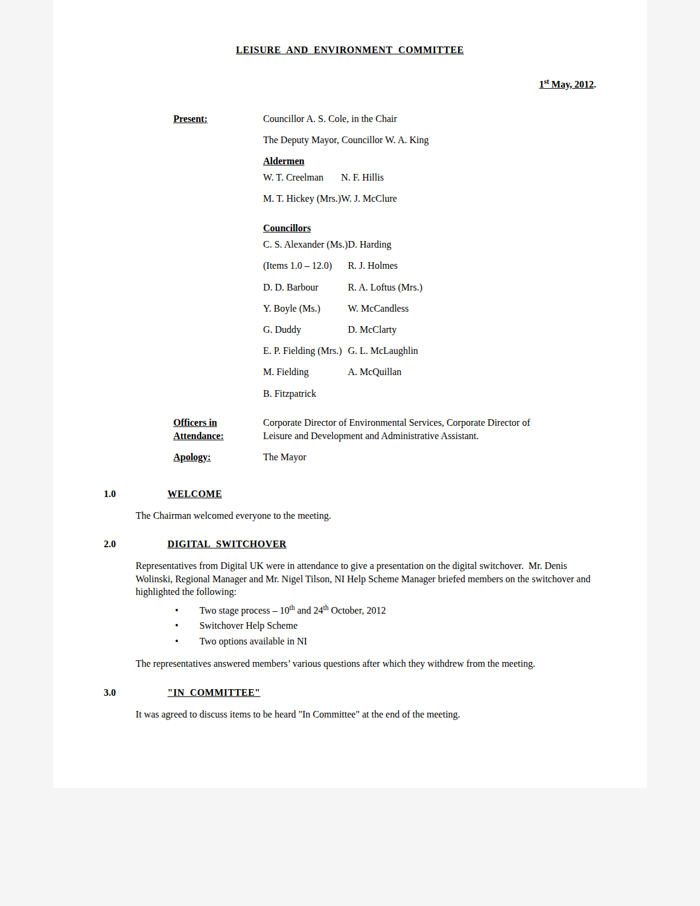LEISURE AND ENVIRONMENT COMMITTEE
1st May, 2012.
| Present: | Councillor A. S. Cole, in the Chair |
| | The Deputy Mayor, Councillor W. A. King |
| | Aldermen / W. T. Creelman / N. F. Hillis / / M. T. Hickey (Mrs.) / W. J. McClure / |
| | Councillors / C. S. Alexander (Ms.) / D. Harding / / (Items 1.0 – 12.0) / R. J. Holmes / / D. D. Barbour / R. A. Loftus (Mrs.) / / Y. Boyle (Ms.) / W. McCandless / / G. Duddy / D. McClarty / / E. P. Fielding (Mrs.) / G. L. McLaughlin / / M. Fielding / A. McQuillan / / B. Fitzpatrick / / |
| Officers in Attendance: | Corporate Director of Environmental Services, Corporate Director of Leisure and Development and Administrative Assistant. |
| Apology: | The Mayor |
1.0 WELCOME
The Chairman welcomed everyone to the meeting.
2.0 DIGITAL SWITCHOVER
Representatives from Digital UK were in attendance to give a presentation on the digital switchover. Mr. Denis Wolinski, Regional Manager and Mr. Nigel Tilson, NI Help Scheme Manager briefed members on the switchover and highlighted the following:
Two stage process – 10th and 24th October, 2012
Switchover Help Scheme
Two options available in NI
The representatives answered members’ various questions after which they withdrew from the meeting.
3.0 "IN COMMITTEE"
It was agreed to discuss items to be heard "In Committee" at the end of the meeting.